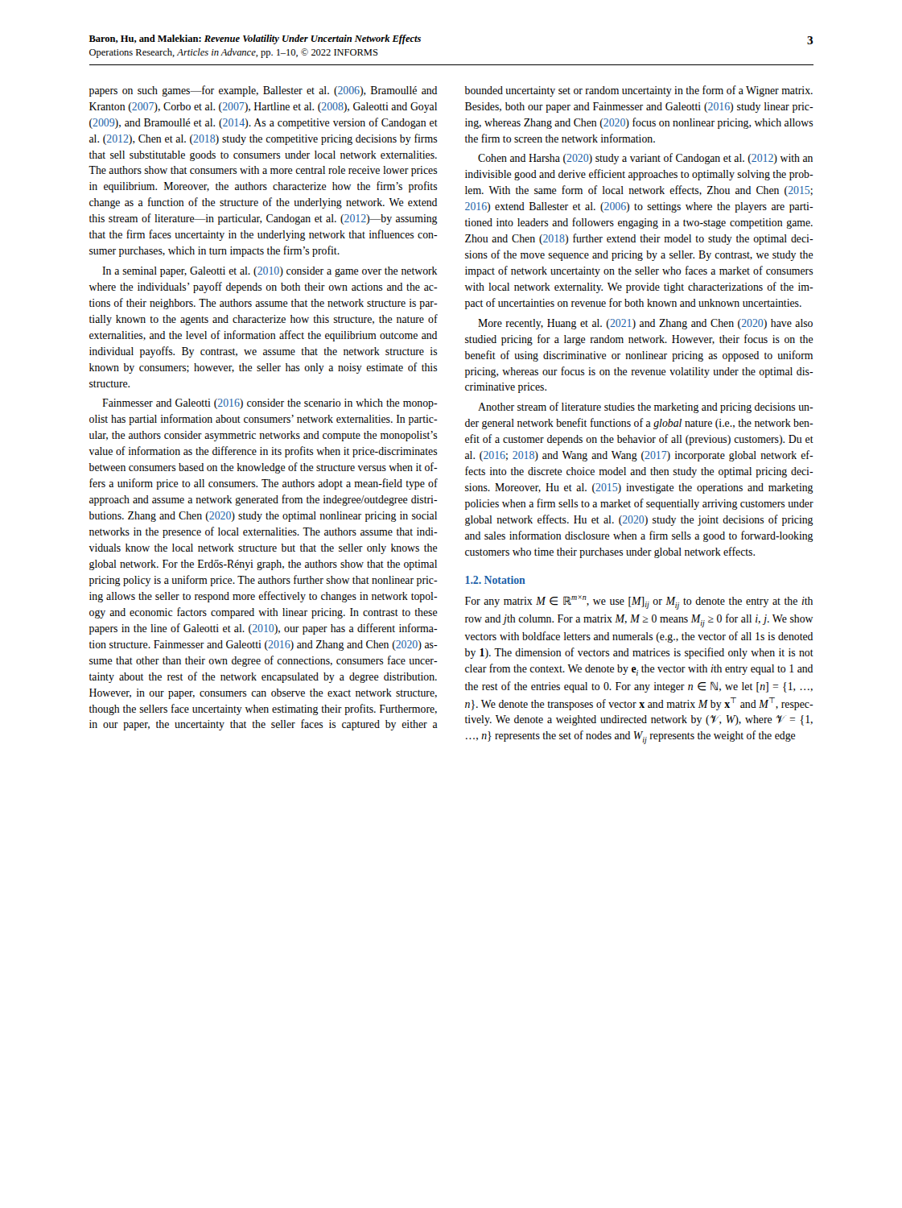Baron, Hu, and Malekian: Revenue Volatility Under Uncertain Network Effects
Operations Research, Articles in Advance, pp. 1–10, © 2022 INFORMS
3
papers on such games—for example, Ballester et al. (2006), Bramoullé and Kranton (2007), Corbo et al. (2007), Hartline et al. (2008), Galeotti and Goyal (2009), and Bramoullé et al. (2014). As a competitive version of Candogan et al. (2012), Chen et al. (2018) study the competitive pricing decisions by firms that sell substitutable goods to consumers under local network externalities. The authors show that consumers with a more central role receive lower prices in equilibrium. Moreover, the authors characterize how the firm’s profits change as a function of the structure of the underlying network. We extend this stream of literature—in particular, Candogan et al. (2012)—by assuming that the firm faces uncertainty in the underlying network that influences consumer purchases, which in turn impacts the firm’s profit.
In a seminal paper, Galeotti et al. (2010) consider a game over the network where the individuals’ payoff depends on both their own actions and the actions of their neighbors. The authors assume that the network structure is partially known to the agents and characterize how this structure, the nature of externalities, and the level of information affect the equilibrium outcome and individual payoffs. By contrast, we assume that the network structure is known by consumers; however, the seller has only a noisy estimate of this structure.
Fainmesser and Galeotti (2016) consider the scenario in which the monopolist has partial information about consumers’ network externalities. In particular, the authors consider asymmetric networks and compute the monopolist’s value of information as the difference in its profits when it price-discriminates between consumers based on the knowledge of the structure versus when it offers a uniform price to all consumers. The authors adopt a mean-field type of approach and assume a network generated from the indegree/outdegree distributions. Zhang and Chen (2020) study the optimal nonlinear pricing in social networks in the presence of local externalities. The authors assume that individuals know the local network structure but that the seller only knows the global network. For the Erdős-Rényi graph, the authors show that the optimal pricing policy is a uniform price. The authors further show that nonlinear pricing allows the seller to respond more effectively to changes in network topology and economic factors compared with linear pricing. In contrast to these papers in the line of Galeotti et al. (2010), our paper has a different information structure. Fainmesser and Galeotti (2016) and Zhang and Chen (2020) assume that other than their own degree of connections, consumers face uncertainty about the rest of the network encapsulated by a degree distribution. However, in our paper, consumers can observe the exact network structure, though the sellers face uncertainty when estimating their profits. Furthermore, in our paper, the uncertainty that the seller faces is captured by either a bounded uncertainty set or random uncertainty in the form of a Wigner matrix. Besides, both our paper and Fainmesser and Galeotti (2016) study linear pricing, whereas Zhang and Chen (2020) focus on nonlinear pricing, which allows the firm to screen the network information.
Cohen and Harsha (2020) study a variant of Candogan et al. (2012) with an indivisible good and derive efficient approaches to optimally solving the problem. With the same form of local network effects, Zhou and Chen (2015; 2016) extend Ballester et al. (2006) to settings where the players are partitioned into leaders and followers engaging in a two-stage competition game. Zhou and Chen (2018) further extend their model to study the optimal decisions of the move sequence and pricing by a seller. By contrast, we study the impact of network uncertainty on the seller who faces a market of consumers with local network externality. We provide tight characterizations of the impact of uncertainties on revenue for both known and unknown uncertainties.
More recently, Huang et al. (2021) and Zhang and Chen (2020) have also studied pricing for a large random network. However, their focus is on the benefit of using discriminative or nonlinear pricing as opposed to uniform pricing, whereas our focus is on the revenue volatility under the optimal discriminative prices.
Another stream of literature studies the marketing and pricing decisions under general network benefit functions of a global nature (i.e., the network benefit of a customer depends on the behavior of all (previous) customers). Du et al. (2016; 2018) and Wang and Wang (2017) incorporate global network effects into the discrete choice model and then study the optimal pricing decisions. Moreover, Hu et al. (2015) investigate the operations and marketing policies when a firm sells to a market of sequentially arriving customers under global network effects. Hu et al. (2020) study the joint decisions of pricing and sales information disclosure when a firm sells a good to forward-looking customers who time their purchases under global network effects.
1.2. Notation
For any matrix M ∈ ℝm×n, we use [M]ij or Mij to denote the entry at the ith row and jth column. For a matrix M, M ≥ 0 means Mij ≥ 0 for all i, j. We show vectors with boldface letters and numerals (e.g., the vector of all 1s is denoted by 1). The dimension of vectors and matrices is specified only when it is not clear from the context. We denote by ei the vector with ith entry equal to 1 and the rest of the entries equal to 0. For any integer n ∈ ℕ, we let [n] = {1, …, n}. We denote the transposes of vector x and matrix M by x⊤ and M⊤, respectively. We denote a weighted undirected network by (𝒱, W), where 𝒱 = {1, …, n} represents the set of nodes and Wij represents the weight of the edge